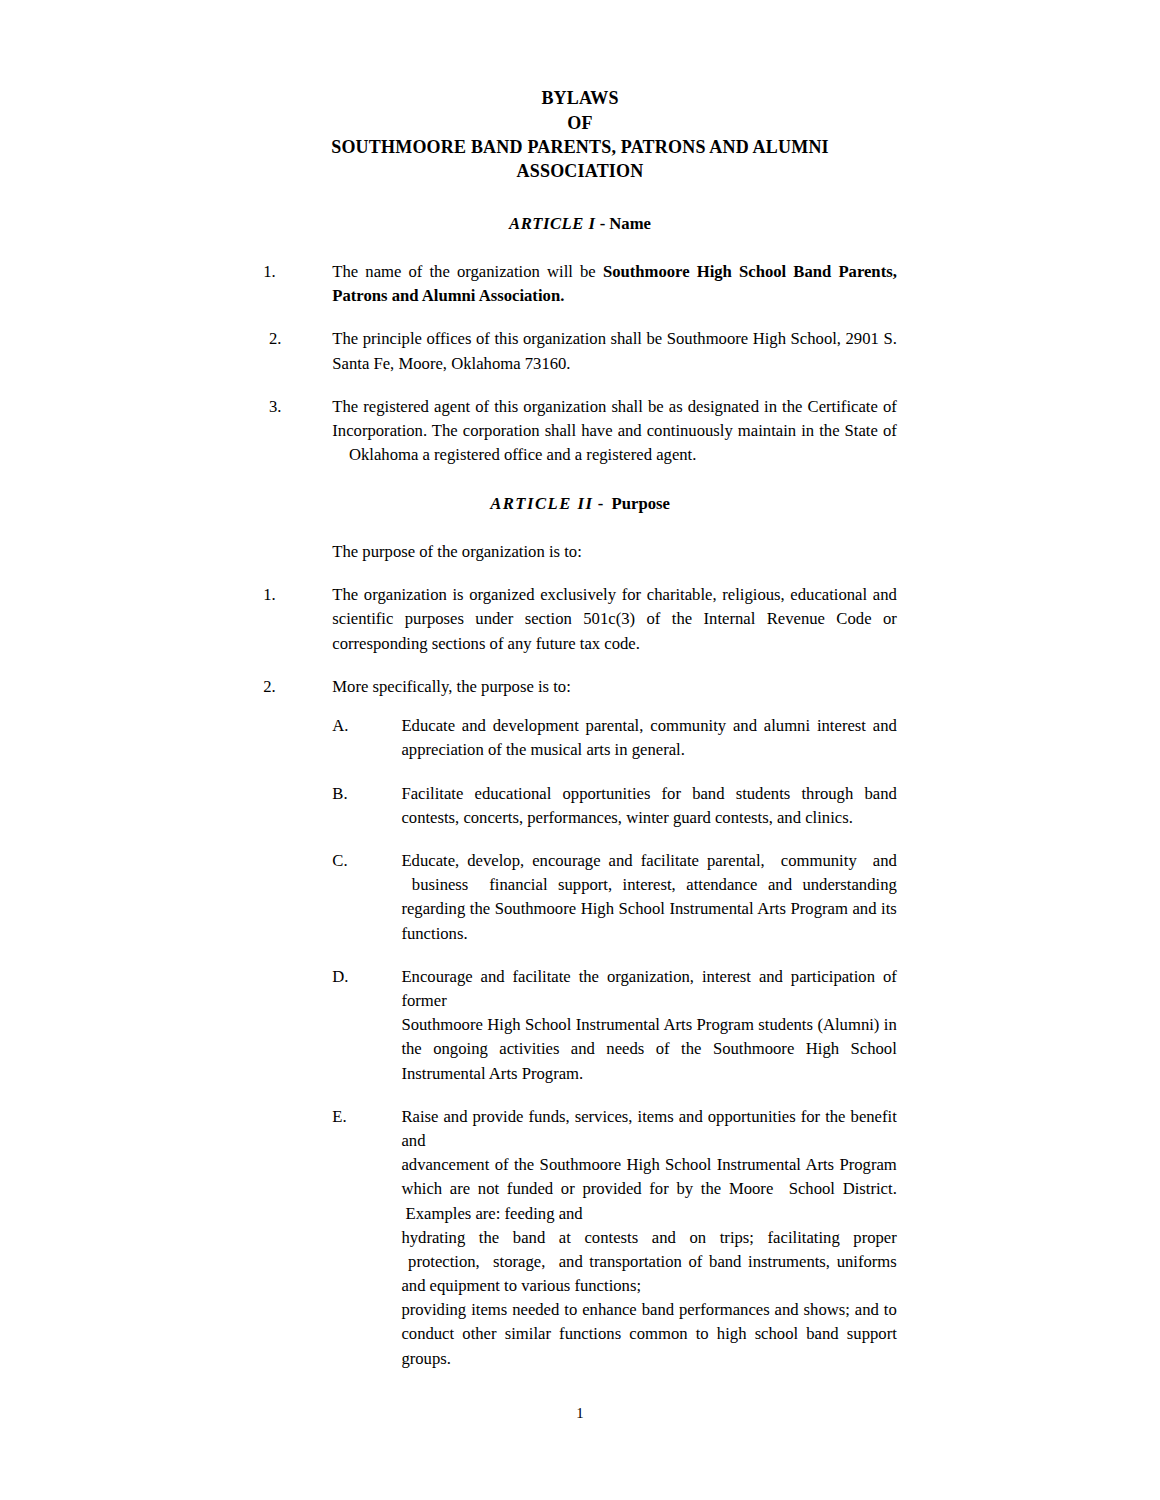BYLAWS
OF
SOUTHMOORE BAND PARENTS, PATRONS AND ALUMNI
ASSOCIATION
ARTICLE I - Name
1. The name of the organization will be Southmoore High School Band Parents, Patrons and Alumni Association.
2. The principle offices of this organization shall be Southmoore High School, 2901 S. Santa Fe, Moore, Oklahoma 73160.
3. The registered agent of this organization shall be as designated in the Certificate of Incorporation. The corporation shall have and continuously maintain in the State of Oklahoma a registered office and a registered agent.
ARTICLE II - Purpose
The purpose of the organization is to:
1. The organization is organized exclusively for charitable, religious, educational and scientific purposes under section 501c(3) of the Internal Revenue Code or corresponding sections of any future tax code.
2. More specifically, the purpose is to:
A. Educate and development parental, community and alumni interest and appreciation of the musical arts in general.
B. Facilitate educational opportunities for band students through band contests, concerts, performances, winter guard contests, and clinics.
C. Educate, develop, encourage and facilitate parental, community and business financial support, interest, attendance and understanding regarding the Southmoore High School Instrumental Arts Program and its functions.
D. Encourage and facilitate the organization, interest and participation of former
Southmoore High School Instrumental Arts Program students (Alumni) in the ongoing activities and needs of the Southmoore High School Instrumental Arts Program.
E. Raise and provide funds, services, items and opportunities for the benefit and
advancement of the Southmoore High School Instrumental Arts Program which are not funded or provided for by the Moore School District. Examples are: feeding and
hydrating the band at contests and on trips; facilitating proper protection, storage, and transportation of band instruments, uniforms and equipment to various functions;
providing items needed to enhance band performances and shows; and to conduct other similar functions common to high school band support groups.
1